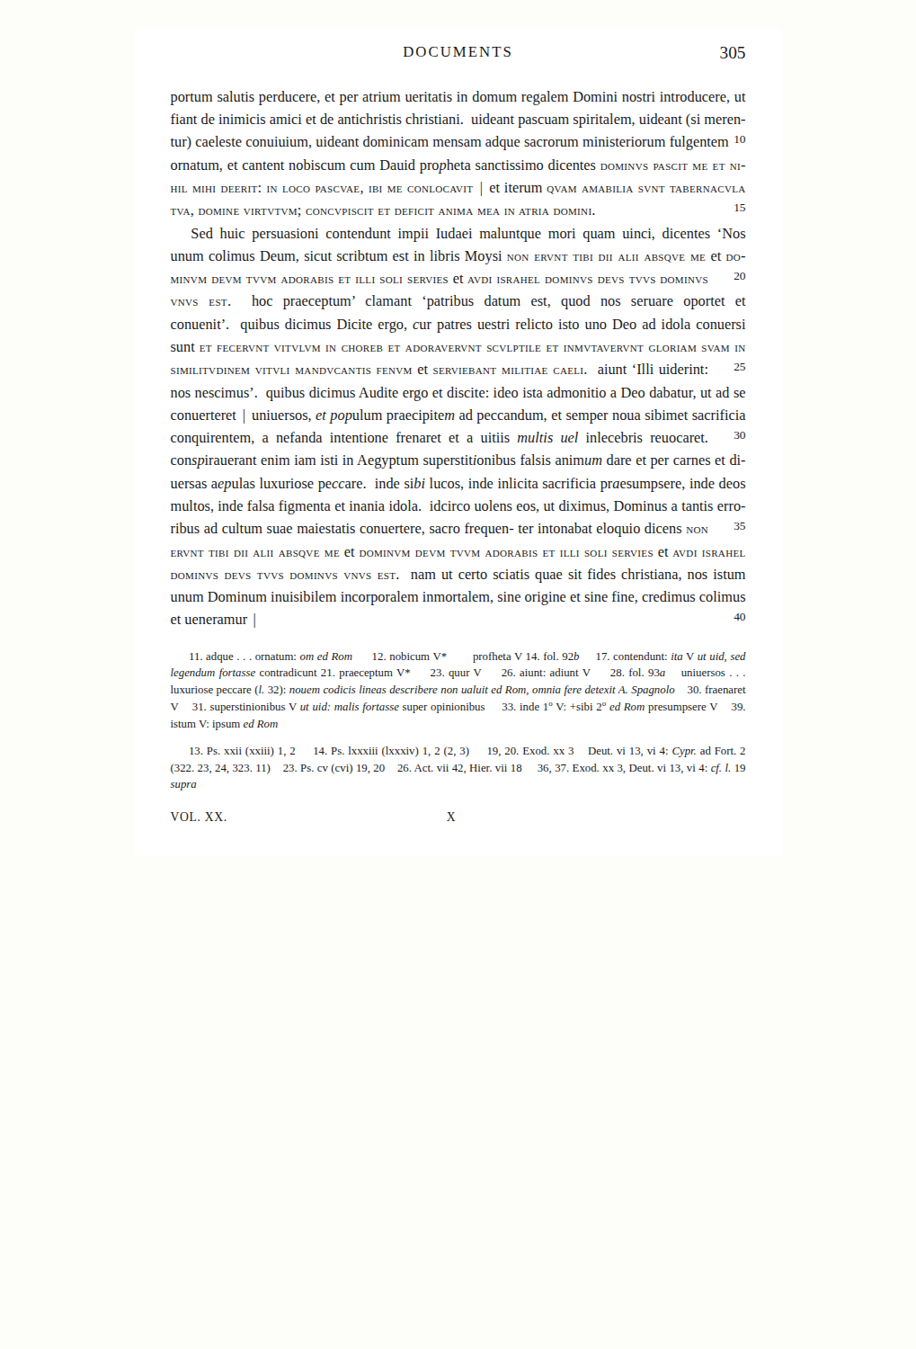DOCUMENTS 305
portum salutis perducere, et per atrium ueritatis in domum regalem Domini nostri introducere, ut fiant de inimicis amici et de antichristis christiani. uideant pascuam spiritalem, uideant (si merentur) caeleste 10 conuiuium, uideant dominicam mensam adque sacrorum ministeriorum fulgentem ornatum, et cantent nobiscum cum Dauid propheta sanctissimo dicentes dominvs pascit me et nihil mihi deerit: in loco pascvae, ibi me conlocavit | et iterum qvam amabilia svnt tabernacvla tva, domine virtvtvm; concvpiscit et deficit anima mea in 15 atria domini.
Sed huic persuasioni contendunt impii Iudaei maluntque mori quam uinci, dicentes ‘Nos unum colimus Deum, sicut scribtum est in libris Moysi non ervnt tibi dii alii absqve me et dominvm devm tvvm adorabis et illi soli servies et avdi israhel dominvs devs tvvs 20 dominvs vnvs est. hoc praeceptum’ clamant ‘patribus datum est, quod nos seruare oportet et conuenit’. quibus dicimus Dicite ergo, cur patres uestri relicto isto uno Deo ad idola conuersi sunt et fecervnt vitvlvm in choreb et adoravervnt scvlptile et inmvtavervnt gloriam svam in similitvdinem vitvli mandvcantis 25 fenvm et serviebant militiae caeli. aiunt ‘Illi uiderint: nos nescimus’. quibus dicimus Audite ergo et discite: ideo ista admonitio a Deo dabatur, ut ad se conuerteret | uniuersos, et populum praecipitem ad peccandum, et semper noua sibimet sacrificia conquirentem, a nefanda intentione frenaret et a uitiis multis uel inlecebris reuocaret. 30 conspirauerant enim iam isti in Aegyptum superstitionibus falsis animum dare et per carnes et diuersas aepulas luxuriose peccare. inde sibi lucos, inde inlicita sacrificia praesumpsere, inde deos multos, inde falsa figmenta et inania idola. idcirco uolens eos, ut diximus, Dominus a tantis erroribus ad cultum suae maiestatis conuertere, sacro frequen- 35 ter intonabat eloquio dicens non ervnt tibi dii alii absqve me et dominvm devm tvvm adorabis et illi soli servies et avdi israhel dominvs devs tvvs dominvs vnvs est. nam ut certo sciatis quae sit fides christiana, nos istum unum Dominum inuisibilem incorporalem inmortalem, sine origine et sine fine, credimus colimus et ueneramur | 40
11. adque . . . ornatum: om ed Rom 12. nobicum V* profheta V 14. fol. 92b 17. contendunt: ita V ut uid, sed legendum fortasse contradicunt 21. praeceptum V* 23. quur V 26. aiunt: adiunt V 28. fol. 93a uniuersos . . . luxuriose peccare (l. 32): nouem codicis lineas describere non ualuit ed Rom, omnia fere detexit A. Spagnolo 30. fraenaret V 31. superstinionibus V ut uid: malis fortasse super opinionibus 33. inde 1o V: +sibi 2o ed Rom presumpsere V 39. istum V: ipsum ed Rom
13. Ps. xxii (xxiii) 1, 2 14. Ps. lxxxiii (lxxxiv) 1, 2 (2, 3) 19, 20. Exod. xx 3 Deut. vi 13, vi 4: Cypr. ad Fort. 2 (322. 23, 24, 323. 11) 23. Ps. cv (cvi) 19, 20 26. Act. vii 42, Hier. vii 18 36, 37. Exod. xx 3, Deut. vi 13, vi 4: cf. l. 19 supra
VOL. XX. X